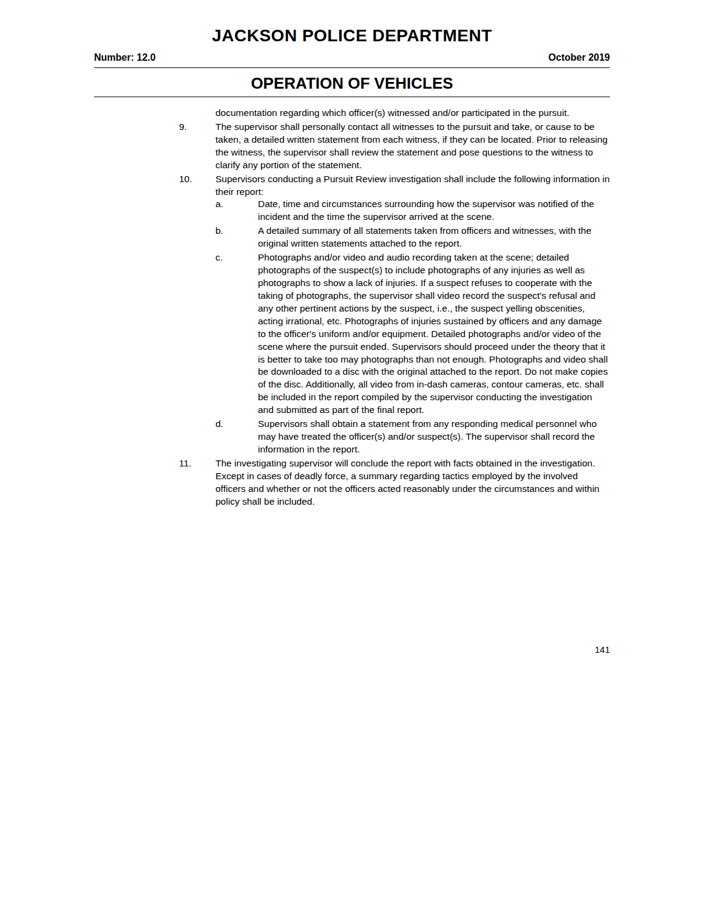JACKSON POLICE DEPARTMENT
Number: 12.0 October 2019
OPERATION OF VEHICLES
documentation regarding which officer(s) witnessed and/or participated in the pursuit.
9. The supervisor shall personally contact all witnesses to the pursuit and take, or cause to be taken, a detailed written statement from each witness, if they can be located. Prior to releasing the witness, the supervisor shall review the statement and pose questions to the witness to clarify any portion of the statement.
10. Supervisors conducting a Pursuit Review investigation shall include the following information in their report:
a. Date, time and circumstances surrounding how the supervisor was notified of the incident and the time the supervisor arrived at the scene.
b. A detailed summary of all statements taken from officers and witnesses, with the original written statements attached to the report.
c. Photographs and/or video and audio recording taken at the scene; detailed photographs of the suspect(s) to include photographs of any injuries as well as photographs to show a lack of injuries. If a suspect refuses to cooperate with the taking of photographs, the supervisor shall video record the suspect's refusal and any other pertinent actions by the suspect, i.e., the suspect yelling obscenities, acting irrational, etc. Photographs of injuries sustained by officers and any damage to the officer's uniform and/or equipment. Detailed photographs and/or video of the scene where the pursuit ended. Supervisors should proceed under the theory that it is better to take too may photographs than not enough. Photographs and video shall be downloaded to a disc with the original attached to the report. Do not make copies of the disc. Additionally, all video from in-dash cameras, contour cameras, etc. shall be included in the report compiled by the supervisor conducting the investigation and submitted as part of the final report.
d. Supervisors shall obtain a statement from any responding medical personnel who may have treated the officer(s) and/or suspect(s). The supervisor shall record the information in the report.
11. The investigating supervisor will conclude the report with facts obtained in the investigation. Except in cases of deadly force, a summary regarding tactics employed by the involved officers and whether or not the officers acted reasonably under the circumstances and within policy shall be included.
141